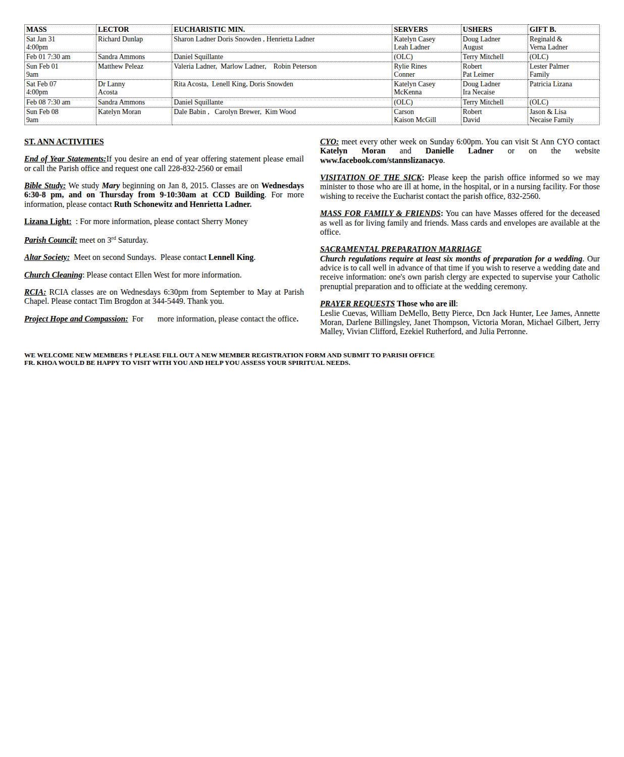| MASS | LECTOR | EUCHARISTIC MIN. | SERVERS | USHERS | GIFT B. |
| --- | --- | --- | --- | --- | --- |
| Sat Jan 31 4:00pm | Richard Dunlap | Sharon Ladner Doris Snowden , Henrietta Ladner | Katelyn Casey Leah Ladner | Doug Ladner August | Reginald & Verna Ladner |
| Feb 01 7:30 am | Sandra Ammons | Daniel Squillante | (OLC) | Terry Mitchell | (OLC) |
| Sun Feb 01 9am | Matthew Peleaz | Valeria Ladner, Marlow Ladner, Robin Peterson | Rylie Rines Conner | Robert Pat Leimer | Lester Palmer Family |
| Sat Feb 07 4:00pm | Dr Lanny Acosta | Rita Acosta, Lenell King, Doris Snowden | Katelyn Casey McKenna | Doug Ladner Ira Necaise | Patricia Lizana |
| Feb 08 7:30 am | Sandra Ammons | Daniel Squillante | (OLC) | Terry Mitchell | (OLC) |
| Sun Feb 08 9am | Katelyn Moran | Dale Babin , Carolyn Brewer, Kim Wood | Carson Kaison McGill | Robert David | Jason & Lisa Necaise Family |
ST. ANN ACTIVITIES
End of Year Statements: If you desire an end of year offering statement please email or call the Parish office and request one call 228-832-2560 or email
Bible Study: We study Mary beginning on Jan 8, 2015. Classes are on Wednesdays 6:30-8 pm, and on Thursday from 9-10:30am at CCD Building. For more information, please contact Ruth Schonewitz and Henrietta Ladner.
Lizana Light: : For more information, please contact Sherry Money
Parish Council: meet on 3rd Saturday.
Altar Society: Meet on second Sundays. Please contact Lennell King.
Church Cleaning: Please contact Ellen West for more information.
RCIA: RCIA classes are on Wednesdays 6:30pm from September to May at Parish Chapel. Please contact Tim Brogdon at 344-5449. Thank you.
Project Hope and Compassion: For more information, please contact the office.
CYO: meet every other week on Sunday 6:00pm. You can visit St Ann CYO contact Katelyn Moran and Danielle Ladner or on the website www.facebook.com/stannslizanacyo.
VISITATION OF THE SICK: Please keep the parish office informed so we may minister to those who are ill at home, in the hospital, or in a nursing facility. For those wishing to receive the Eucharist contact the parish office, 832-2560.
MASS FOR FAMILY & FRIENDS: You can have Masses offered for the deceased as well as for living family and friends. Mass cards and envelopes are available at the office.
SACRAMENTAL PREPARATION MARRIAGE
Church regulations require at least six months of preparation for a wedding. Our advice is to call well in advance of that time if you wish to reserve a wedding date and receive information: one's own parish clergy are expected to supervise your Catholic prenuptial preparation and to officiate at the wedding ceremony.
PRAYER REQUESTS Those who are ill:
Leslie Cuevas, William DeMello, Betty Pierce, Dcn Jack Hunter, Lee James, Annette Moran, Darlene Billingsley, Janet Thompson, Victoria Moran, Michael Gilbert, Jerry Malley, Vivian Clifford, Ezekiel Rutherford, and Julia Perronne.
WE WELCOME NEW MEMBERS † PLEASE FILL OUT A NEW MEMBER REGISTRATION FORM AND SUBMIT TO PARISH OFFICE
FR. KHOA WOULD BE HAPPY TO VISIT WITH YOU AND HELP YOU ASSESS YOUR SPIRITUAL NEEDS.